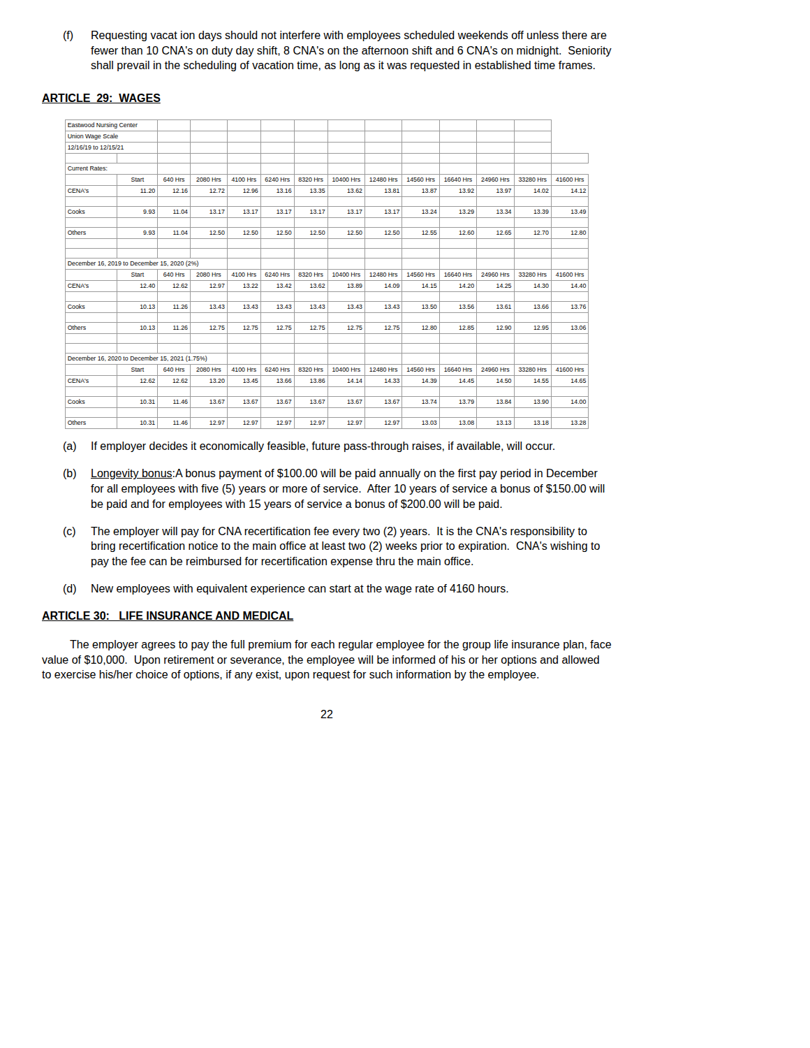(f)
Requesting vacat ion days should not interfere with employees scheduled weekends off unless there are fewer than 10 CNA's on duty day shift, 8 CNA's on the afternoon shift and 6 CNA's on midnight. Seniority shall prevail in the scheduling of vacation time, as long as it was requested in established time frames.
ARTICLE 29: WAGES
| Eastwood Nursing Center | | | | | | | | | | | |
| Union Wage Scale | | | | | | | | | | | |
| 12/16/19 to 12/15/21 | | | | | | | | | | | |
| Current Rates: | | | | | | | | | | | |
| | Start | 640 Hrs | 2080 Hrs | 4100 Hrs | 6240 Hrs | 8320 Hrs | 10400 Hrs | 12480 Hrs | 14560 Hrs | 16640 Hrs | 24960 Hrs | 33280 Hrs | 41600 Hrs |
| CENA's | 11.20 | 12.16 | 12.72 | 12.96 | 13.16 | 13.35 | 13.62 | 13.81 | 13.87 | 13.92 | 13.97 | 14.02 | 14.12 |
| Cooks | 9.93 | 11.04 | 13.17 | 13.17 | 13.17 | 13.17 | 13.17 | 13.17 | 13.24 | 13.29 | 13.34 | 13.39 | 13.49 |
| Others | 9.93 | 11.04 | 12.50 | 12.50 | 12.50 | 12.50 | 12.50 | 12.50 | 12.55 | 12.60 | 12.65 | 12.70 | 12.80 |
| December 16, 2019 to December 15, 2020 (2%) | | | | | | | | | | |
| | Start | 640 Hrs | 2080 Hrs | 4100 Hrs | 6240 Hrs | 8320 Hrs | 10400 Hrs | 12480 Hrs | 14560 Hrs | 16640 Hrs | 24960 Hrs | 33280 Hrs | 41600 Hrs |
| CENA's | 12.40 | 12.62 | 12.97 | 13.22 | 13.42 | 13.62 | 13.89 | 14.09 | 14.15 | 14.20 | 14.25 | 14.30 | 14.40 |
| Cooks | 10.13 | 11.26 | 13.43 | 13.43 | 13.43 | 13.43 | 13.43 | 13.43 | 13.50 | 13.56 | 13.61 | 13.66 | 13.76 |
| Others | 10.13 | 11.26 | 12.75 | 12.75 | 12.75 | 12.75 | 12.75 | 12.75 | 12.80 | 12.85 | 12.90 | 12.95 | 13.06 |
| December 16, 2020 to December 15, 2021 (1.75%) | | | | | | | | | | |
| | Start | 640 Hrs | 2080 Hrs | 4100 Hrs | 6240 Hrs | 8320 Hrs | 10400 Hrs | 12480 Hrs | 14560 Hrs | 16640 Hrs | 24960 Hrs | 33280 Hrs | 41600 Hrs |
| CENA's | 12.62 | 12.62 | 13.20 | 13.45 | 13.66 | 13.86 | 14.14 | 14.33 | 14.39 | 14.45 | 14.50 | 14.55 | 14.65 |
| Cooks | 10.31 | 11.46 | 13.67 | 13.67 | 13.67 | 13.67 | 13.67 | 13.67 | 13.74 | 13.79 | 13.84 | 13.90 | 14.00 |
| Others | 10.31 | 11.46 | 12.97 | 12.97 | 12.97 | 12.97 | 12.97 | 12.97 | 13.03 | 13.08 | 13.13 | 13.18 | 13.28 |
(a)
If employer decides it economically feasible, future pass-through raises, if available, will occur.
(b)
Longevity bonus:A bonus payment of $100.00 will be paid annually on the first pay period in December for all employees with five (5) years or more of service. After 10 years of service a bonus of $150.00 will be paid and for employees with 15 years of service a bonus of $200.00 will be paid.
(c)
The employer will pay for CNA recertification fee every two (2) years. It is the CNA's responsibility to bring recertification notice to the main office at least two (2) weeks prior to expiration. CNA's wishing to pay the fee can be reimbursed for recertification expense thru the main office.
(d)
New employees with equivalent experience can start at the wage rate of 4160 hours.
ARTICLE 30: LIFE INSURANCE AND MEDICAL
The employer agrees to pay the full premium for each regular employee for the group life insurance plan, face value of $10,000. Upon retirement or severance, the employee will be informed of his or her options and allowed to exercise his/her choice of options, if any exist, upon request for such information by the employee.
22